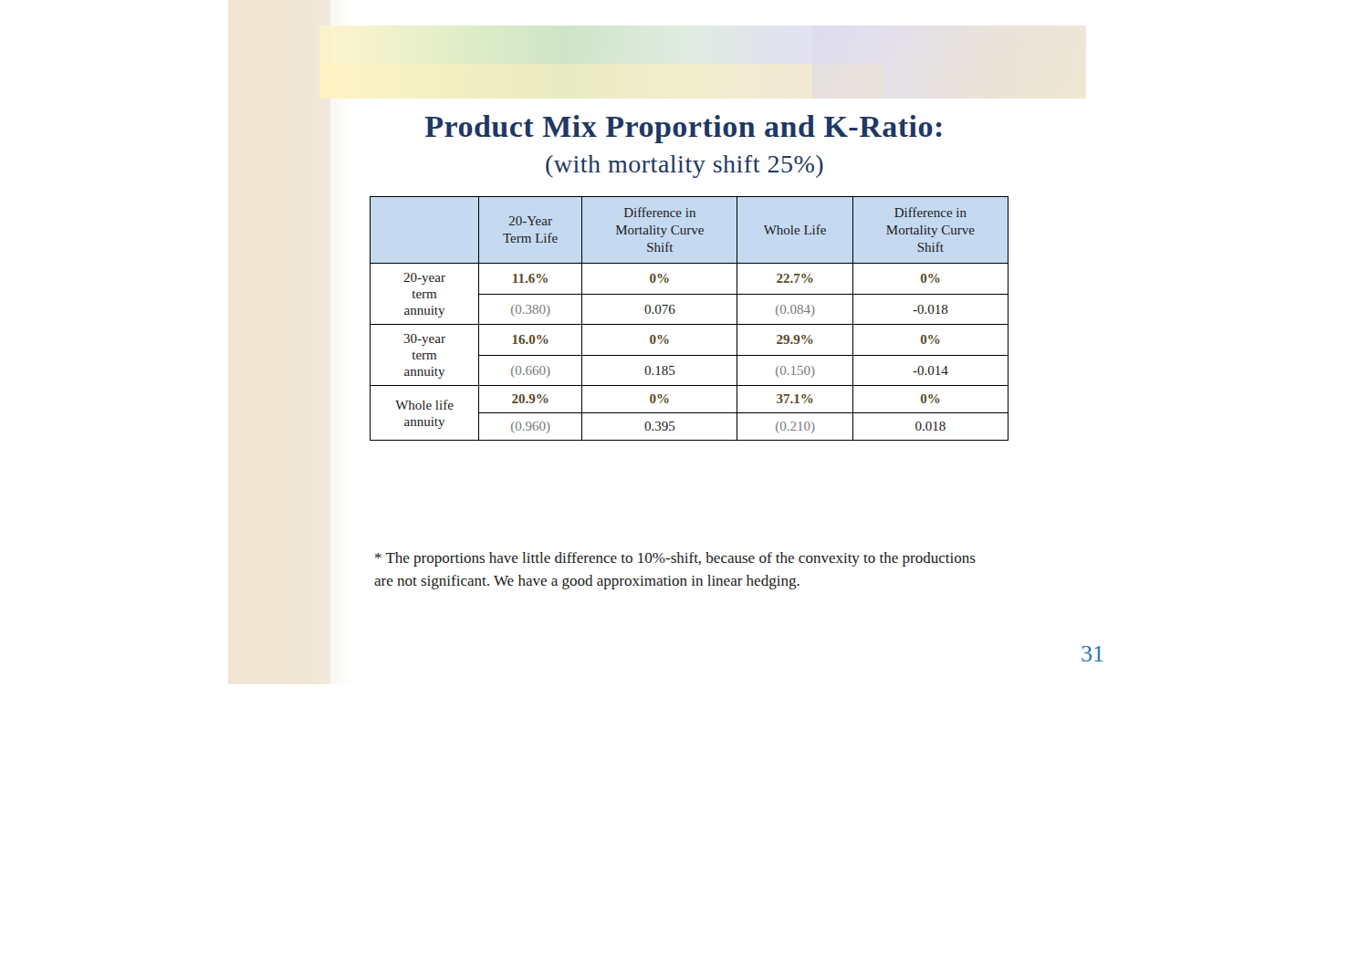Product Mix Proportion and K-Ratio: (with mortality shift 25%)
| | 20-Year Term Life | Difference in Mortality Curve Shift | Whole Life | Difference in Mortality Curve Shift |
| --- | --- | --- | --- | --- |
| 20-year term annuity | 11.6% | 0% | 22.7% | 0% |
| (0.380) | 0.076 | (0.084) | -0.018 |
| 30-year term annuity | 16.0% | 0% | 29.9% | 0% |
| (0.660) | 0.185 | (0.150) | -0.014 |
| Whole life annuity | 20.9% | 0% | 37.1% | 0% |
| (0.960) | 0.395 | (0.210) | 0.018 |
* The proportions have little difference to 10%-shift, because of the convexity to the productions are not significant. We have a good approximation in linear hedging.
31